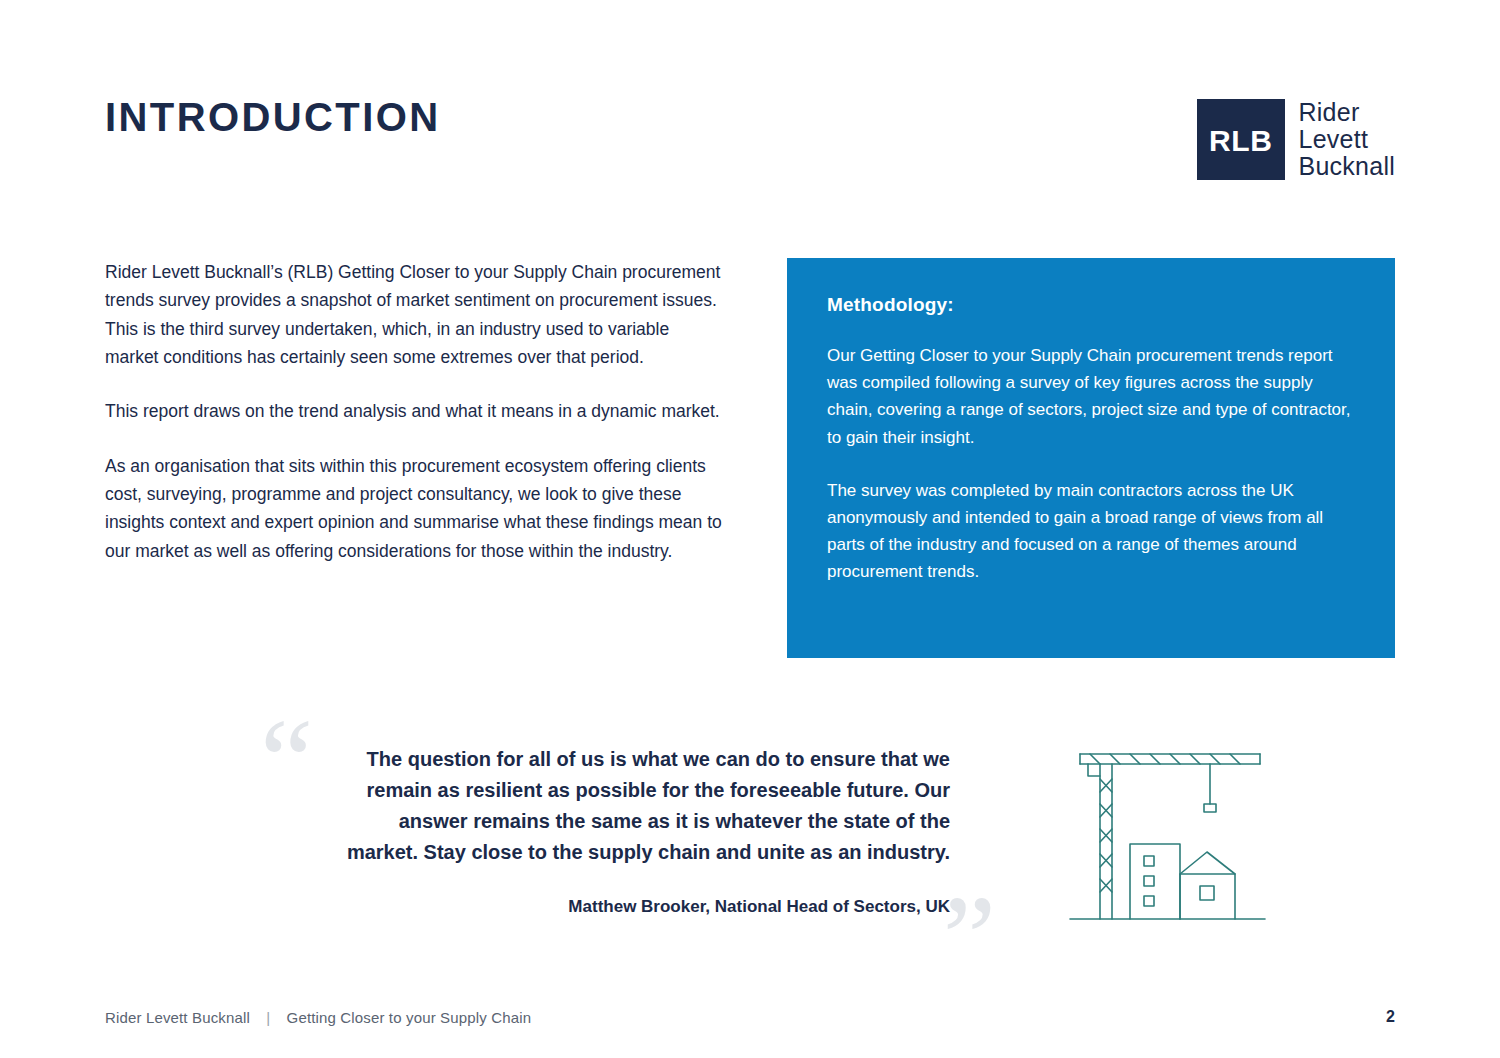INTRODUCTION
RLB
Rider Levett Bucknall
Rider Levett Bucknall’s (RLB) Getting Closer to your Supply Chain procurement trends survey provides a snapshot of market sentiment on procurement issues. This is the third survey undertaken, which, in an industry used to variable market conditions has certainly seen some extremes over that period.
This report draws on the trend analysis and what it means in a dynamic market.
As an organisation that sits within this procurement ecosystem offering clients cost, surveying, programme and project consultancy, we look to give these insights context and expert opinion and summarise what these findings mean to our market as well as offering considerations for those within the industry.
Methodology:
Our Getting Closer to your Supply Chain procurement trends report was compiled following a survey of key figures across the supply chain, covering a range of sectors, project size and type of contractor, to gain their insight.
The survey was completed by main contractors across the UK anonymously and intended to gain a broad range of views from all parts of the industry and focused on a range of themes around procurement trends.
“ ”
The question for all of us is what we can do to ensure that we remain as resilient as possible for the foreseeable future. Our answer remains the same as it is whatever the state of the market. Stay close to the supply chain and unite as an industry.
Matthew Brooker, National Head of Sectors, UK
Rider Levett Bucknall | Getting Closer to your Supply Chain
2